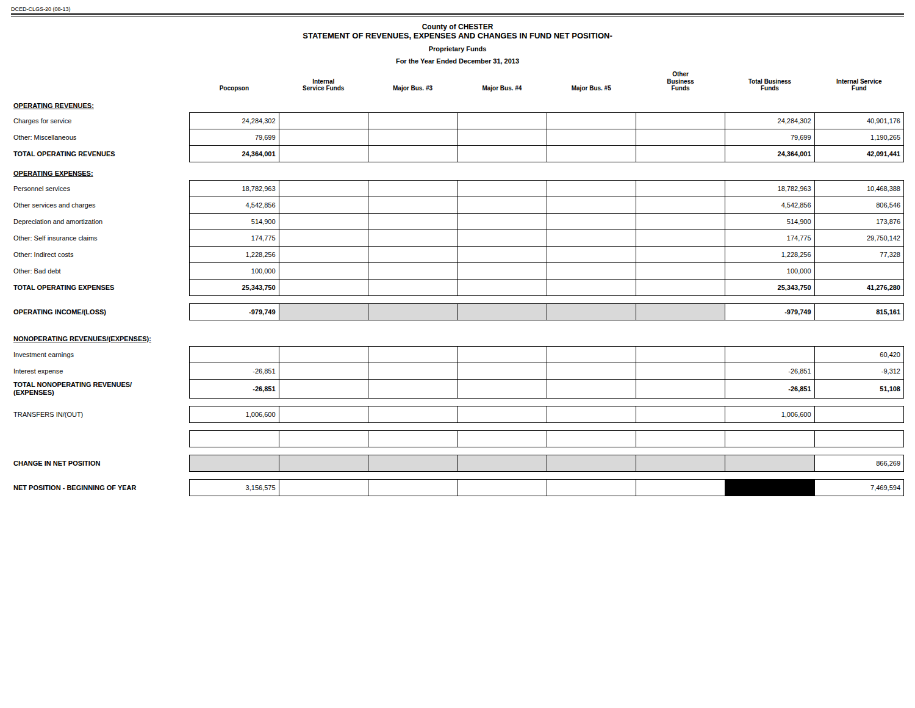DCED-CLGS-20 (08-13)
County of CHESTER
STATEMENT OF REVENUES, EXPENSES AND CHANGES IN FUND NET POSITION-
Proprietary Funds
For the Year Ended December 31, 2013
| | Pocopson | Internal Service Funds | Major Bus. #3 | Major Bus. #4 | Major Bus. #5 | Other Business Funds | Total Business Funds | Internal Service Fund |
| --- | --- | --- | --- | --- | --- | --- | --- | --- |
| OPERATING REVENUES: | |
| Charges for service | 24,284,302 | | | | | | 24,284,302 | 40,901,176 |
| Other: Miscellaneous | 79,699 | | | | | | 79,699 | 1,190,265 |
| TOTAL OPERATING REVENUES | 24,364,001 | | | | | | 24,364,001 | 42,091,441 |
| OPERATING EXPENSES: | |
| Personnel services | 18,782,963 | | | | | | 18,782,963 | 10,468,388 |
| Other services and charges | 4,542,856 | | | | | | 4,542,856 | 806,546 |
| Depreciation and amortization | 514,900 | | | | | | 514,900 | 173,876 |
| Other: Self insurance claims | 174,775 | | | | | | 174,775 | 29,750,142 |
| Other: Indirect costs | 1,228,256 | | | | | | 1,228,256 | 77,328 |
| Other: Bad debt | 100,000 | | | | | | 100,000 | |
| TOTAL OPERATING EXPENSES | 25,343,750 | | | | | | 25,343,750 | 41,276,280 |
| OPERATING INCOME/(LOSS) | -979,749 | | | | | | -979,749 | 815,161 |
| NONOPERATING REVENUES/(EXPENSES): | |
| Investment earnings | | | | | | | | 60,420 |
| Interest expense | -26,851 | | | | | | -26,851 | -9,312 |
| TOTAL NONOPERATING REVENUES/ (EXPENSES) | -26,851 | | | | | | -26,851 | 51,108 |
| TRANSFERS IN/(OUT) | 1,006,600 | | | | | | 1,006,600 | |
| CHANGE IN NET POSITION | | | | | | | | 866,269 |
| NET POSITION - BEGINNING OF YEAR | 3,156,575 | | | | | | | 7,469,594 |